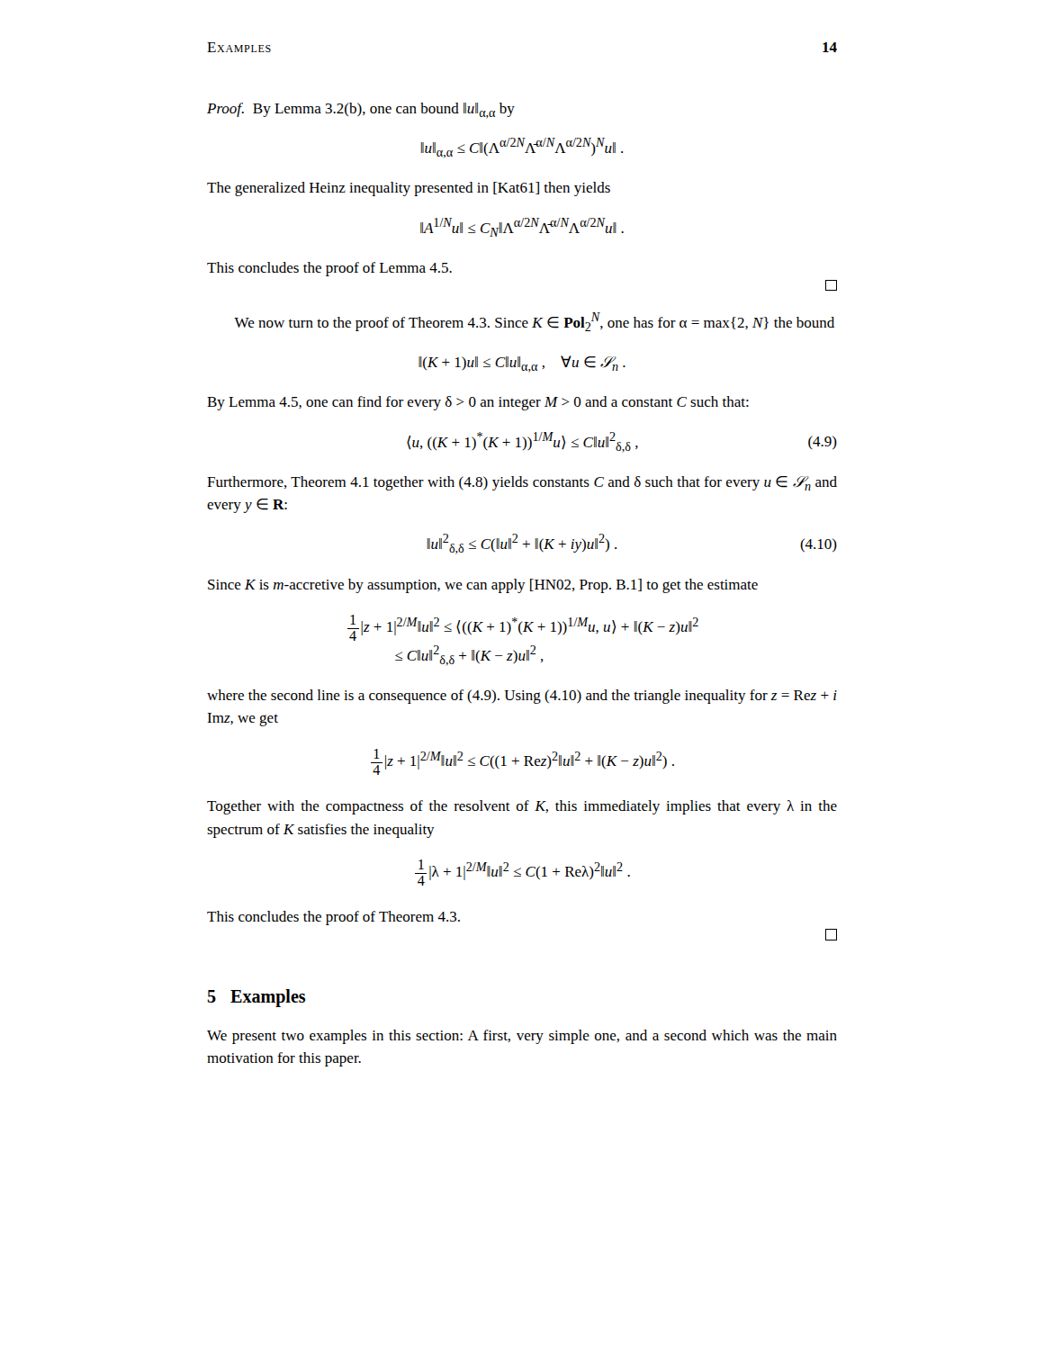Examples 14
Proof. By Lemma 3.2(b), one can bound ‖u‖α,α by
‖u‖α,α ≤ C‖(Λα/2NΛ̄α/NΛα/2N)Nu‖ .
The generalized Heinz inequality presented in [Kat61] then yields
‖A1/Nu‖ ≤ CN‖Λα/2NΛ̄α/NΛα/2Nu‖ .
This concludes the proof of Lemma 4.5.
We now turn to the proof of Theorem 4.3. Since K ∈ Pol2N, one has for α = max{2, N} the bound
‖(K + 1)u‖ ≤ C‖u‖α,α , ∀u ∈ 𝒮n .
By Lemma 4.5, one can find for every δ > 0 an integer M > 0 and a constant C such that:
⟨u, ((K + 1)*(K + 1))1/Mu⟩ ≤ C‖u‖2δ,δ , (4.9)
Furthermore, Theorem 4.1 together with (4.8) yields constants C and δ such that for every u ∈ 𝒮n and every y ∈ R:
‖u‖2δ,δ ≤ C(‖u‖2 + ‖(K + iy)u‖2) . (4.10)
Since K is m-accretive by assumption, we can apply [HN02, Prop. B.1] to get the estimate
14|z + 1|2/M‖u‖2 ≤ ⟨((K + 1)*(K + 1))1/Mu, u⟩ + ‖(K − z)u‖2 ≤ C‖u‖2δ,δ + ‖(K − z)u‖2 ,
where the second line is a consequence of (4.9). Using (4.10) and the triangle inequality for z = Rez + i Imz, we get
14|z + 1|2/M‖u‖2 ≤ C((1 + Rez)2‖u‖2 + ‖(K − z)u‖2) .
Together with the compactness of the resolvent of K, this immediately implies that every λ in the spectrum of K satisfies the inequality
14|λ + 1|2/M‖u‖2 ≤ C(1 + Reλ)2‖u‖2 .
This concludes the proof of Theorem 4.3.
5 Examples
We present two examples in this section: A first, very simple one, and a second which was the main motivation for this paper.